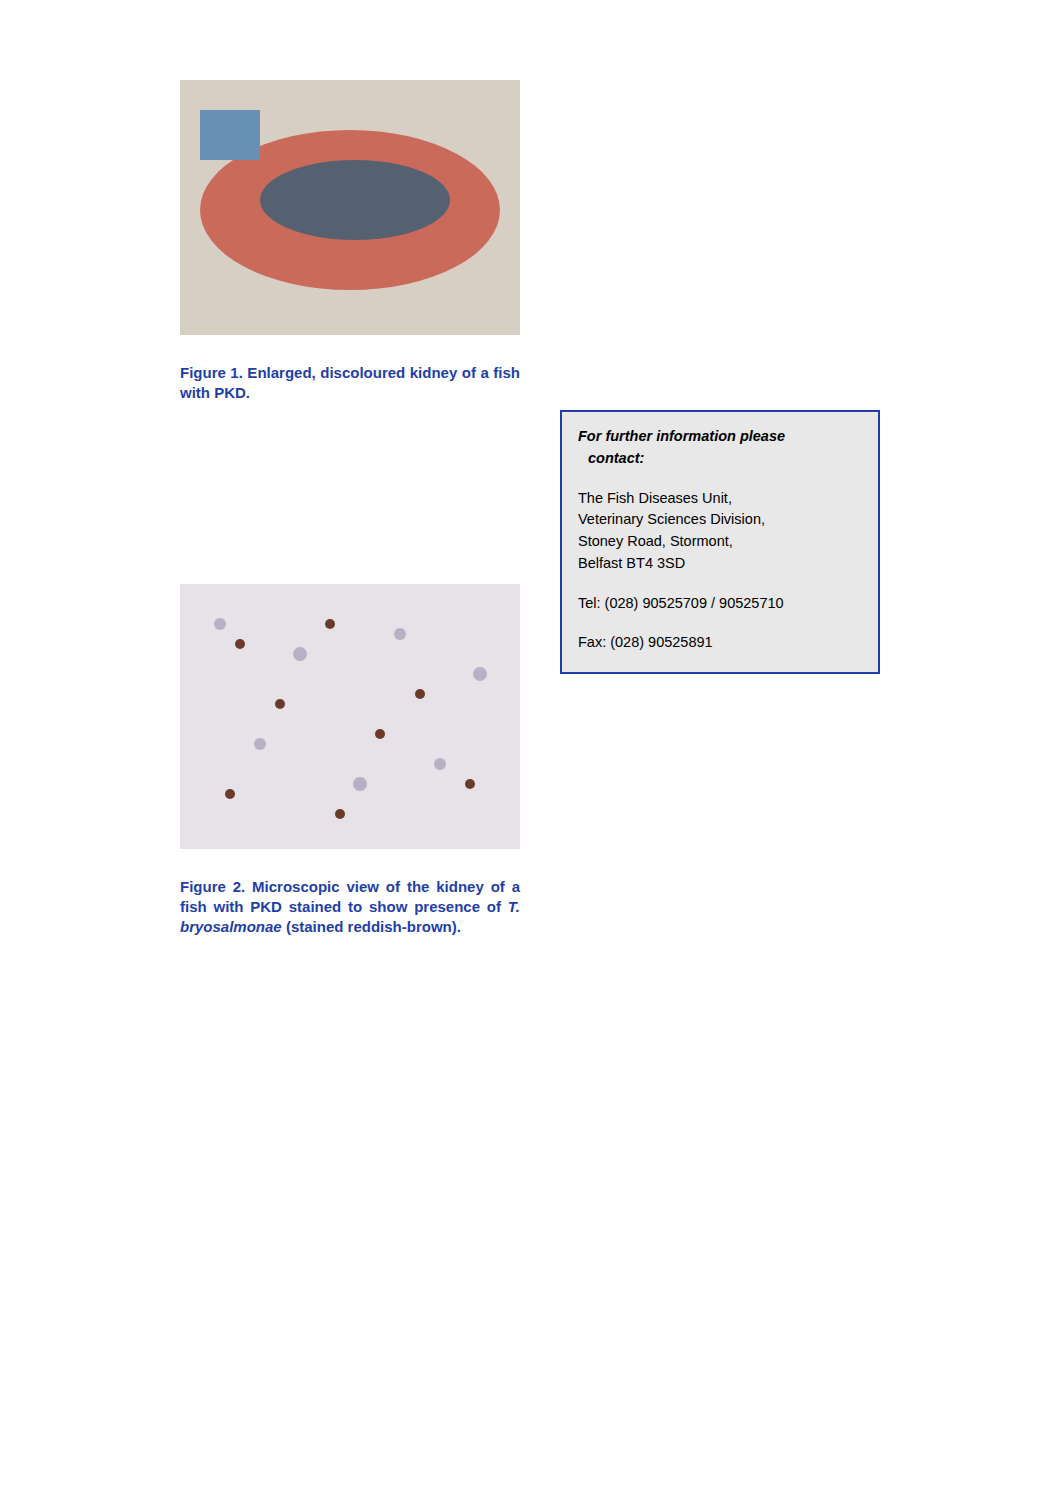Figure 1. Enlarged, discoloured kidney of a fish with PKD.
Figure 2. Microscopic view of the kidney of a fish with PKD stained to show presence of T. bryosalmonae (stained reddish-brown).
For further information pleasecontact:
The Fish Diseases Unit,
Veterinary Sciences Division,
Stoney Road, Stormont,
Belfast BT4 3SD
Tel: (028) 90525709 / 90525710
Fax: (028) 90525891